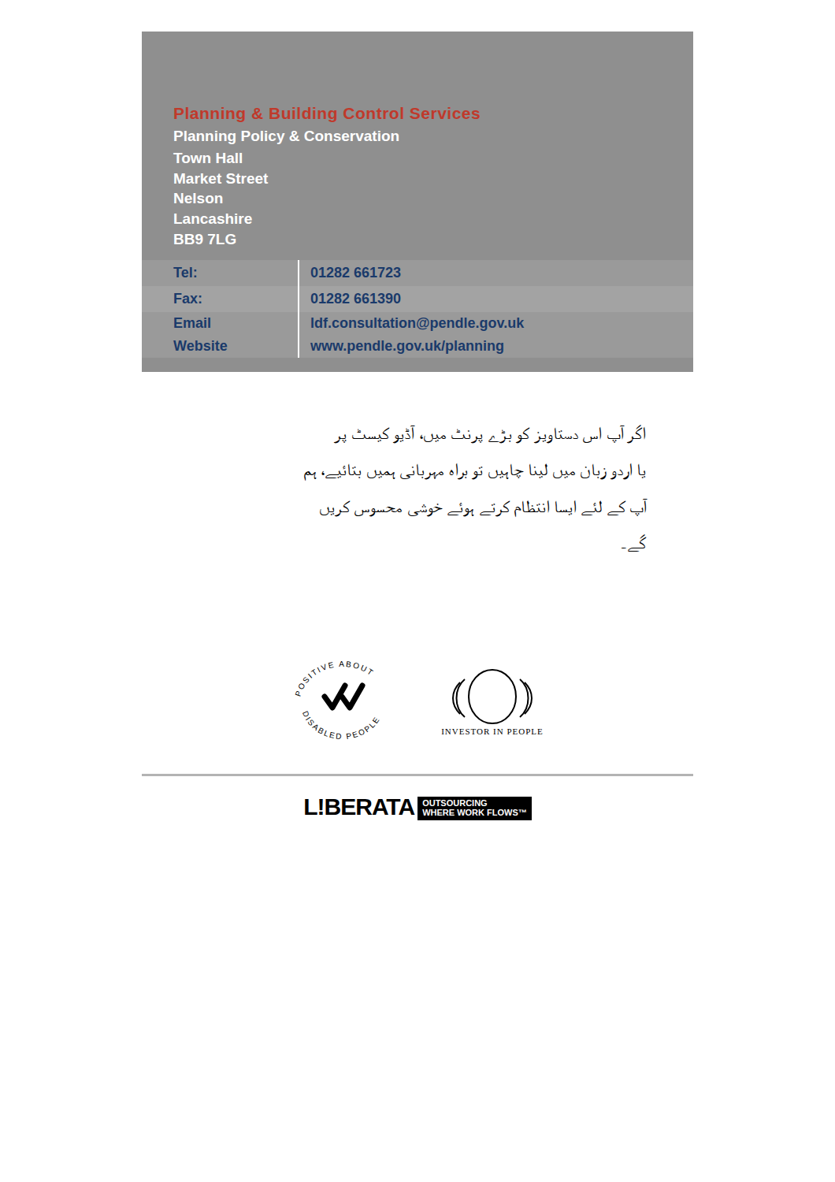Planning & Building Control Services
Planning Policy & Conservation
Town Hall
Market Street
Nelson
Lancashire
BB9 7LG
| Tel: | 01282 661723 |
| Fax: | 01282 661390 |
| Email | ldf.consultation@pendle.gov.uk |
| Website | www.pendle.gov.uk/planning |
اگر آپ اس دستاویز کو بڑے پرنٹ میں، آڈیو کیسٹ پر
یا اردو زبان میں لینا چاہیں تو براہ مہربانی ہمیں بتائیے، ہم
آپ کے لئے ایسا انتظام کرتے ہوئے خوشی محسوس کریں
گے۔
POSITIVE ABOUT DISABLED PEOPLE
INVESTOR IN PEOPLE
L!BERATA OUTSOURCING WHERE WORK FLOWS™